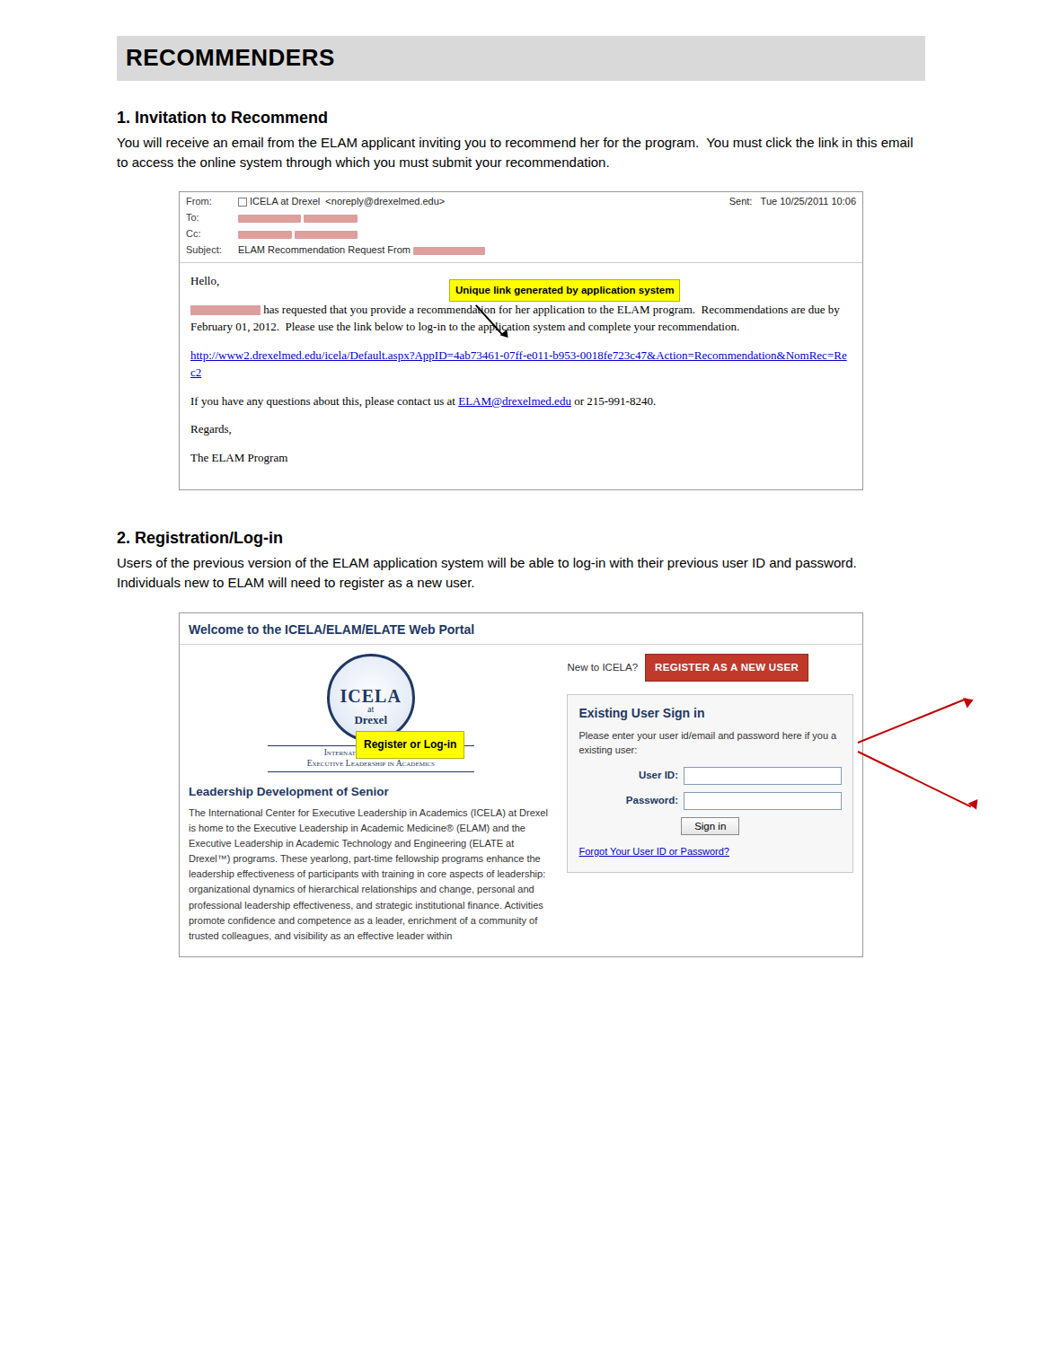RECOMMENDERS
1. Invitation to Recommend
You will receive an email from the ELAM applicant inviting you to recommend her for the program. You must click the link in this email to access the online system through which you must submit your recommendation.
| From: | ICELA at Drexel <noreply@drexelmed.edu> | Sent: Tue 10/25/2011 10:06 |
| To: | | |
| Cc: | | |
| Subject: | ELAM Recommendation Request From | |
Unique link generated by application system
Hello,
has requested that you provide a recommendation for her application to the ELAM program. Recommendations are due by February 01, 2012. Please use the link below to log-in to the application system and complete your recommendation.
http://www2.drexelmed.edu/icela/Default.aspx?AppID=4ab73461-07ff-e011-b953-0018fe723c47&Action=Recommendation&NomRec=Rec2
If you have any questions about this, please contact us at ELAM@drexelmed.edu or 215-991-8240.
Regards,
The ELAM Program
2. Registration/Log-in
Users of the previous version of the ELAM application system will be able to log-in with their previous user ID and password. Individuals new to ELAM will need to register as a new user.
Welcome to the ICELA/ELAM/ELATE Web Portal
ICELA
at
Drexel
International Center for
Executive Leadership in Academics
Leadership Development of Senior
The International Center for Executive Leadership in Academics (ICELA) at Drexel is home to the Executive Leadership in Academic Medicine® (ELAM) and the Executive Leadership in Academic Technology and Engineering (ELATE at Drexel™) programs. These yearlong, part-time fellowship programs enhance the leadership effectiveness of participants with training in core aspects of leadership: organizational dynamics of hierarchical relationships and change, personal and professional leadership effectiveness, and strategic institutional finance. Activities promote confidence and competence as a leader, enrichment of a community of trusted colleagues, and visibility as an effective leader within
Register or Log-in
New to ICELA? REGISTER AS A NEW USER
Existing User Sign in
Please enter your user id/email and password here if you a
existing user:
User ID:
Password:
Sign in Forgot Your User ID or Password?